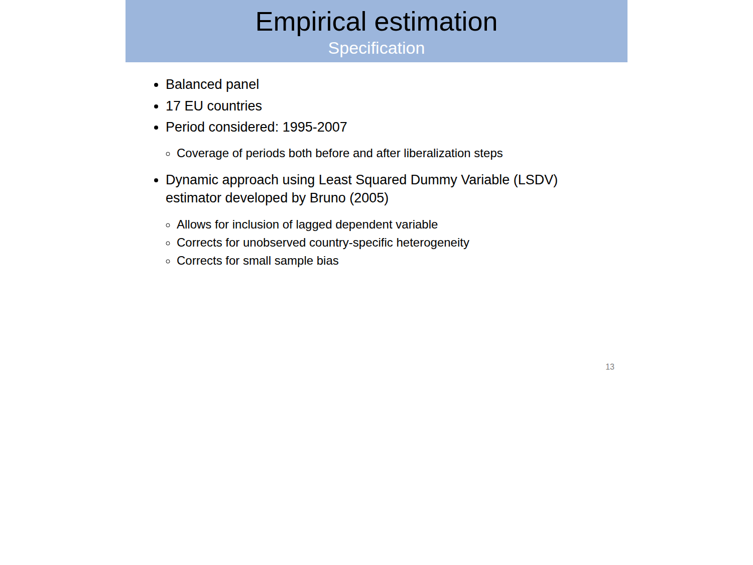Empirical estimation
Specification
Balanced panel
17 EU countries
Period considered: 1995-2007
Coverage of periods both before and after liberalization steps
Dynamic approach using Least Squared Dummy Variable (LSDV) estimator developed by Bruno (2005)
Allows for inclusion of lagged dependent variable
Corrects for unobserved country-specific heterogeneity
Corrects for small sample bias
13